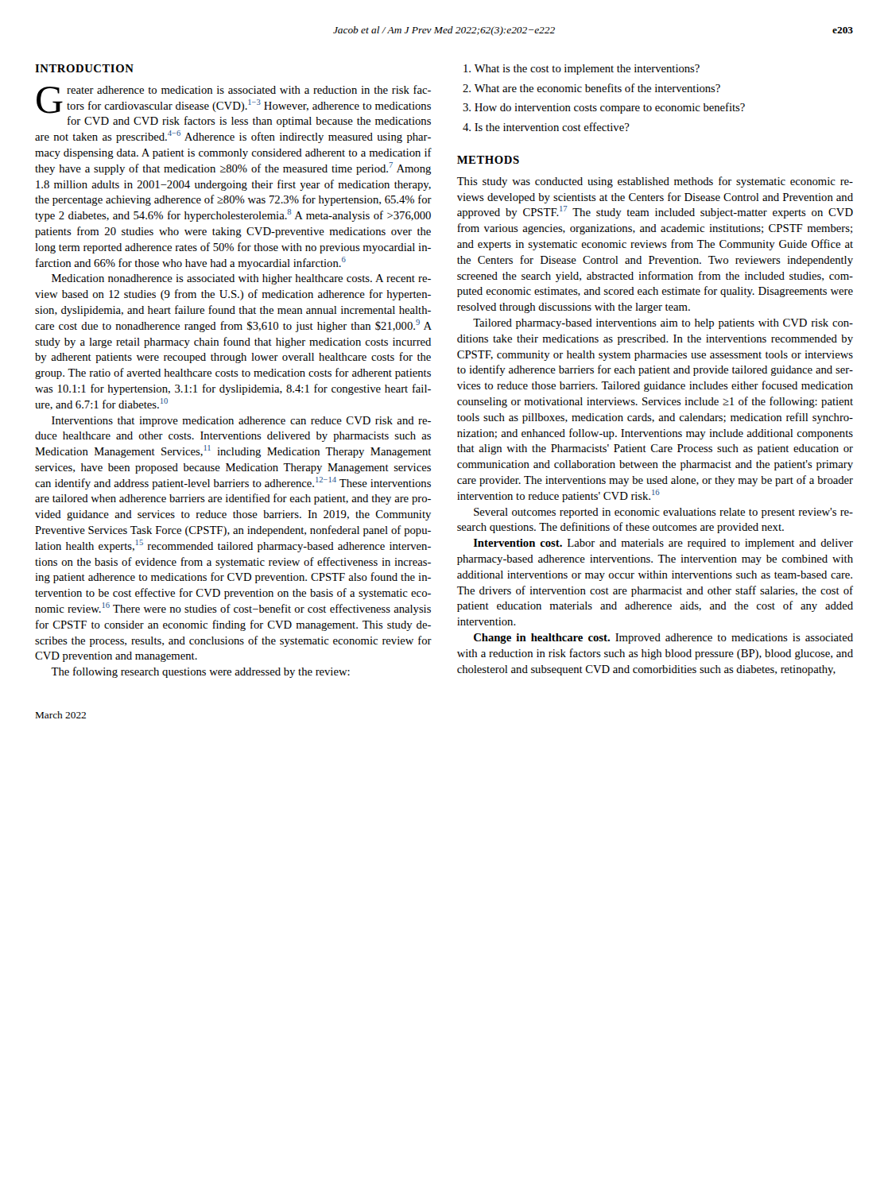Jacob et al / Am J Prev Med 2022;62(3):e202−e222 e203
INTRODUCTION
Greater adherence to medication is associated with a reduction in the risk factors for cardiovascular disease (CVD).1−3 However, adherence to medications for CVD and CVD risk factors is less than optimal because the medications are not taken as prescribed.4−6 Adherence is often indirectly measured using pharmacy dispensing data. A patient is commonly considered adherent to a medication if they have a supply of that medication ≥80% of the measured time period.7 Among 1.8 million adults in 2001−2004 undergoing their first year of medication therapy, the percentage achieving adherence of ≥80% was 72.3% for hypertension, 65.4% for type 2 diabetes, and 54.6% for hypercholesterolemia.8 A meta-analysis of >376,000 patients from 20 studies who were taking CVD-preventive medications over the long term reported adherence rates of 50% for those with no previous myocardial infarction and 66% for those who have had a myocardial infarction.6
Medication nonadherence is associated with higher healthcare costs. A recent review based on 12 studies (9 from the U.S.) of medication adherence for hypertension, dyslipidemia, and heart failure found that the mean annual incremental healthcare cost due to nonadherence ranged from $3,610 to just higher than $21,000.9 A study by a large retail pharmacy chain found that higher medication costs incurred by adherent patients were recouped through lower overall healthcare costs for the group. The ratio of averted healthcare costs to medication costs for adherent patients was 10.1:1 for hypertension, 3.1:1 for dyslipidemia, 8.4:1 for congestive heart failure, and 6.7:1 for diabetes.10
Interventions that improve medication adherence can reduce CVD risk and reduce healthcare and other costs. Interventions delivered by pharmacists such as Medication Management Services,11 including Medication Therapy Management services, have been proposed because Medication Therapy Management services can identify and address patient-level barriers to adherence.12−14 These interventions are tailored when adherence barriers are identified for each patient, and they are provided guidance and services to reduce those barriers. In 2019, the Community Preventive Services Task Force (CPSTF), an independent, nonfederal panel of population health experts,15 recommended tailored pharmacy-based adherence interventions on the basis of evidence from a systematic review of effectiveness in increasing patient adherence to medications for CVD prevention. CPSTF also found the intervention to be cost effective for CVD prevention on the basis of a systematic economic review.16 There were no studies of cost−benefit or cost effectiveness analysis for CPSTF to consider an economic finding for CVD management. This study describes the process, results, and conclusions of the systematic economic review for CVD prevention and management.
The following research questions were addressed by the review:
What is the cost to implement the interventions?
What are the economic benefits of the interventions?
How do intervention costs compare to economic benefits?
Is the intervention cost effective?
METHODS
This study was conducted using established methods for systematic economic reviews developed by scientists at the Centers for Disease Control and Prevention and approved by CPSTF.17 The study team included subject-matter experts on CVD from various agencies, organizations, and academic institutions; CPSTF members; and experts in systematic economic reviews from The Community Guide Office at the Centers for Disease Control and Prevention. Two reviewers independently screened the search yield, abstracted information from the included studies, computed economic estimates, and scored each estimate for quality. Disagreements were resolved through discussions with the larger team.
Tailored pharmacy-based interventions aim to help patients with CVD risk conditions take their medications as prescribed. In the interventions recommended by CPSTF, community or health system pharmacies use assessment tools or interviews to identify adherence barriers for each patient and provide tailored guidance and services to reduce those barriers. Tailored guidance includes either focused medication counseling or motivational interviews. Services include ≥1 of the following: patient tools such as pillboxes, medication cards, and calendars; medication refill synchronization; and enhanced follow-up. Interventions may include additional components that align with the Pharmacists' Patient Care Process such as patient education or communication and collaboration between the pharmacist and the patient's primary care provider. The interventions may be used alone, or they may be part of a broader intervention to reduce patients' CVD risk.16
Several outcomes reported in economic evaluations relate to present review's research questions. The definitions of these outcomes are provided next.
Intervention cost. Labor and materials are required to implement and deliver pharmacy-based adherence interventions. The intervention may be combined with additional interventions or may occur within interventions such as team-based care. The drivers of intervention cost are pharmacist and other staff salaries, the cost of patient education materials and adherence aids, and the cost of any added intervention.
Change in healthcare cost. Improved adherence to medications is associated with a reduction in risk factors such as high blood pressure (BP), blood glucose, and cholesterol and subsequent CVD and comorbidities such as diabetes, retinopathy,
March 2022